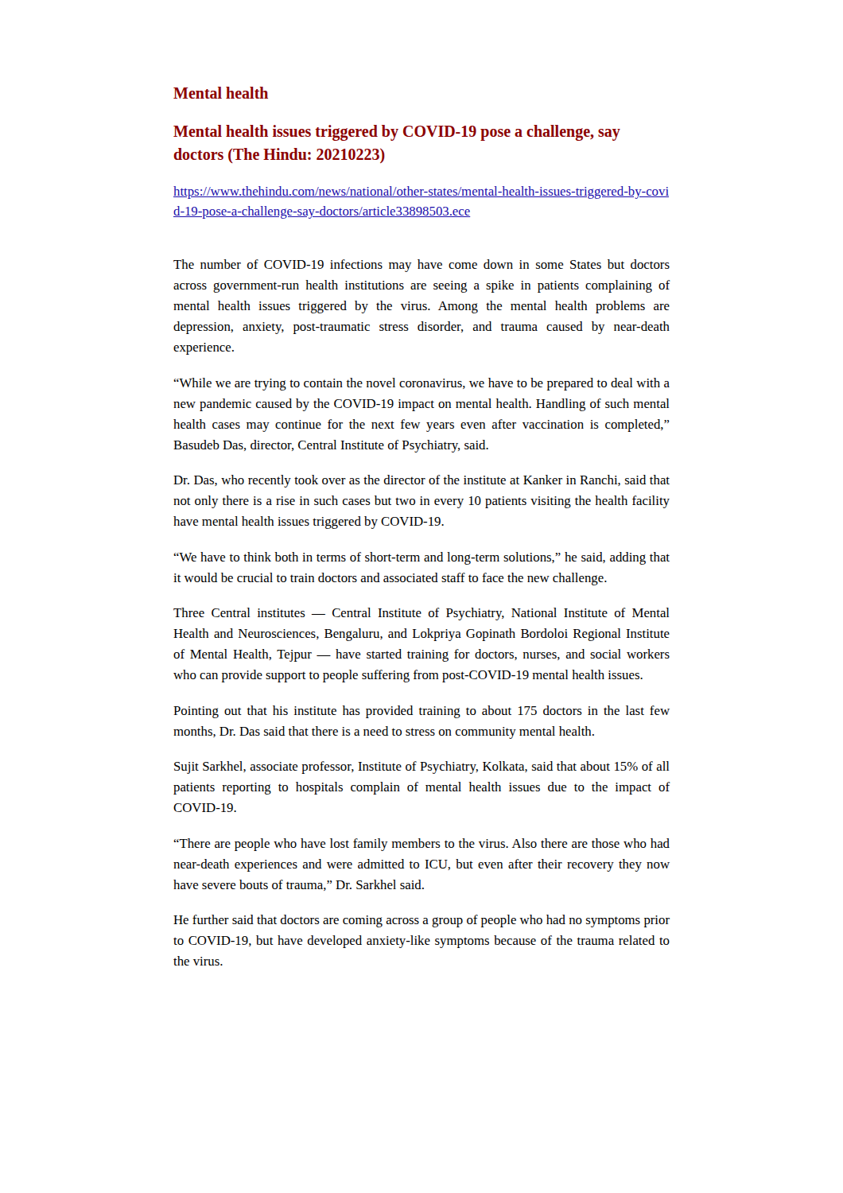Mental health
Mental health issues triggered by COVID-19 pose a challenge, say doctors (The Hindu: 20210223)
https://www.thehindu.com/news/national/other-states/mental-health-issues-triggered-by-covid-19-pose-a-challenge-say-doctors/article33898503.ece
The number of COVID-19 infections may have come down in some States but doctors across government-run health institutions are seeing a spike in patients complaining of mental health issues triggered by the virus. Among the mental health problems are depression, anxiety, post-traumatic stress disorder, and trauma caused by near-death experience.
“While we are trying to contain the novel coronavirus, we have to be prepared to deal with a new pandemic caused by the COVID-19 impact on mental health. Handling of such mental health cases may continue for the next few years even after vaccination is completed,” Basudeb Das, director, Central Institute of Psychiatry, said.
Dr. Das, who recently took over as the director of the institute at Kanker in Ranchi, said that not only there is a rise in such cases but two in every 10 patients visiting the health facility have mental health issues triggered by COVID-19.
“We have to think both in terms of short-term and long-term solutions,” he said, adding that it would be crucial to train doctors and associated staff to face the new challenge.
Three Central institutes — Central Institute of Psychiatry, National Institute of Mental Health and Neurosciences, Bengaluru, and Lokpriya Gopinath Bordoloi Regional Institute of Mental Health, Tejpur — have started training for doctors, nurses, and social workers who can provide support to people suffering from post-COVID-19 mental health issues.
Pointing out that his institute has provided training to about 175 doctors in the last few months, Dr. Das said that there is a need to stress on community mental health.
Sujit Sarkhel, associate professor, Institute of Psychiatry, Kolkata, said that about 15% of all patients reporting to hospitals complain of mental health issues due to the impact of COVID-19.
“There are people who have lost family members to the virus. Also there are those who had near-death experiences and were admitted to ICU, but even after their recovery they now have severe bouts of trauma,” Dr. Sarkhel said.
He further said that doctors are coming across a group of people who had no symptoms prior to COVID-19, but have developed anxiety-like symptoms because of the trauma related to the virus.